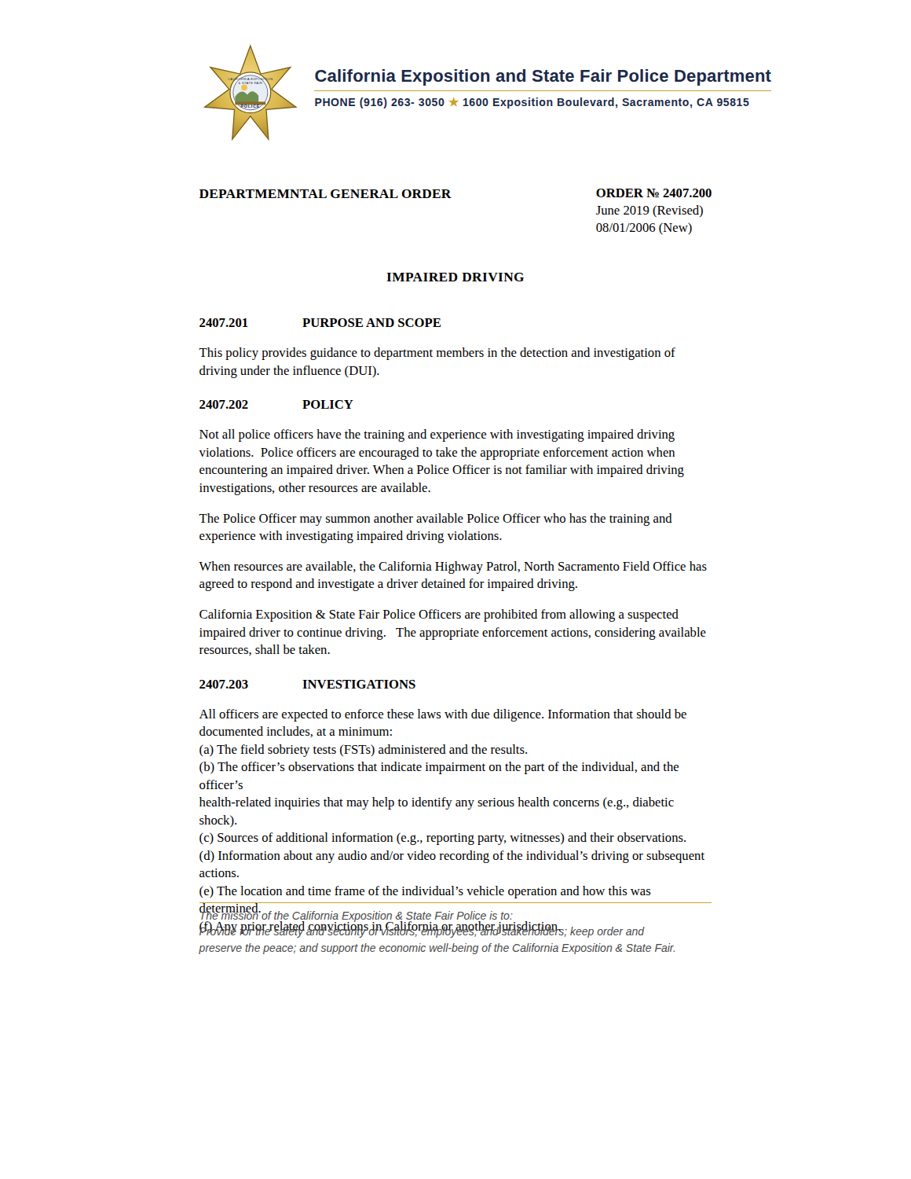CALIFORNIA EXPOSITION & STATE FAIR POLICE
California Exposition and State Fair Police Department
PHONE (916) 263- 3050 ★ 1600 Exposition Boulevard, Sacramento, CA 95815
DEPARTMEMNTAL GENERAL ORDER
ORDER № 2407.200
June 2019 (Revised)
08/01/2006 (New)
IMPAIRED DRIVING
2407.201 PURPOSE AND SCOPE
This policy provides guidance to department members in the detection and investigation of driving under the influence (DUI).
2407.202 POLICY
Not all police officers have the training and experience with investigating impaired driving violations. Police officers are encouraged to take the appropriate enforcement action when encountering an impaired driver. When a Police Officer is not familiar with impaired driving investigations, other resources are available.
The Police Officer may summon another available Police Officer who has the training and experience with investigating impaired driving violations.
When resources are available, the California Highway Patrol, North Sacramento Field Office has agreed to respond and investigate a driver detained for impaired driving.
California Exposition & State Fair Police Officers are prohibited from allowing a suspected impaired driver to continue driving. The appropriate enforcement actions, considering available resources, shall be taken.
2407.203 INVESTIGATIONS
All officers are expected to enforce these laws with due diligence. Information that should be
documented includes, at a minimum:
(a) The field sobriety tests (FSTs) administered and the results.
(b) The officer’s observations that indicate impairment on the part of the individual, and the officer’s
health-related inquiries that may help to identify any serious health concerns (e.g., diabetic shock).
(c) Sources of additional information (e.g., reporting party, witnesses) and their observations.
(d) Information about any audio and/or video recording of the individual’s driving or subsequent
actions.
(e) The location and time frame of the individual’s vehicle operation and how this was determined.
(f) Any prior related convictions in California or another jurisdiction.
The mission of the California Exposition & State Fair Police is to:
Provide for the safety and security of visitors, employees, and stakeholders; keep order and
preserve the peace; and support the economic well-being of the California Exposition & State Fair.